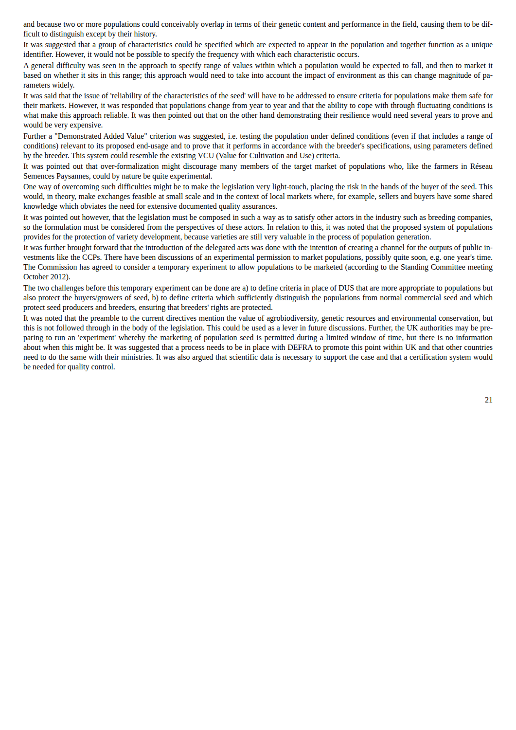and because two or more populations could conceivably overlap in terms of their genetic content and performance in the field, causing them to be difficult to distinguish except by their history.
It was suggested that a group of characteristics could be specified which are expected to appear in the population and together function as a unique identifier. However, it would not be possible to specify the frequency with which each characteristic occurs.
A general difficulty was seen in the approach to specify range of values within which a population would be expected to fall, and then to market it based on whether it sits in this range; this approach would need to take into account the impact of environment as this can change magnitude of parameters widely.
It was said that the issue of 'reliability of the characteristics of the seed' will have to be addressed to ensure criteria for populations make them safe for their markets. However, it was responded that populations change from year to year and that the ability to cope with through fluctuating conditions is what make this approach reliable. It was then pointed out that on the other hand demonstrating their resilience would need several years to prove and would be very expensive.
Further a "Demonstrated Added Value" criterion was suggested, i.e. testing the population under defined conditions (even if that includes a range of conditions) relevant to its proposed end-usage and to prove that it performs in accordance with the breeder's specifications, using parameters defined by the breeder. This system could resemble the existing VCU (Value for Cultivation and Use) criteria.
It was pointed out that over-formalization might discourage many members of the target market of populations who, like the farmers in Réseau Semences Paysannes, could by nature be quite experimental.
One way of overcoming such difficulties might be to make the legislation very light-touch, placing the risk in the hands of the buyer of the seed. This would, in theory, make exchanges feasible at small scale and in the context of local markets where, for example, sellers and buyers have some shared knowledge which obviates the need for extensive documented quality assurances.
It was pointed out however, that the legislation must be composed in such a way as to satisfy other actors in the industry such as breeding companies, so the formulation must be considered from the perspectives of these actors. In relation to this, it was noted that the proposed system of populations provides for the protection of variety development, because varieties are still very valuable in the process of population generation.
It was further brought forward that the introduction of the delegated acts was done with the intention of creating a channel for the outputs of public investments like the CCPs. There have been discussions of an experimental permission to market populations, possibly quite soon, e.g. one year's time. The Commission has agreed to consider a temporary experiment to allow populations to be marketed (according to the Standing Committee meeting October 2012).
The two challenges before this temporary experiment can be done are a) to define criteria in place of DUS that are more appropriate to populations but also protect the buyers/growers of seed, b) to define criteria which sufficiently distinguish the populations from normal commercial seed and which protect seed producers and breeders, ensuring that breeders' rights are protected.
It was noted that the preamble to the current directives mention the value of agrobiodiversity, genetic resources and environmental conservation, but this is not followed through in the body of the legislation. This could be used as a lever in future discussions. Further, the UK authorities may be preparing to run an 'experiment' whereby the marketing of population seed is permitted during a limited window of time, but there is no information about when this might be. It was suggested that a process needs to be in place with DEFRA to promote this point within UK and that other countries need to do the same with their ministries. It was also argued that scientific data is necessary to support the case and that a certification system would be needed for quality control.
21